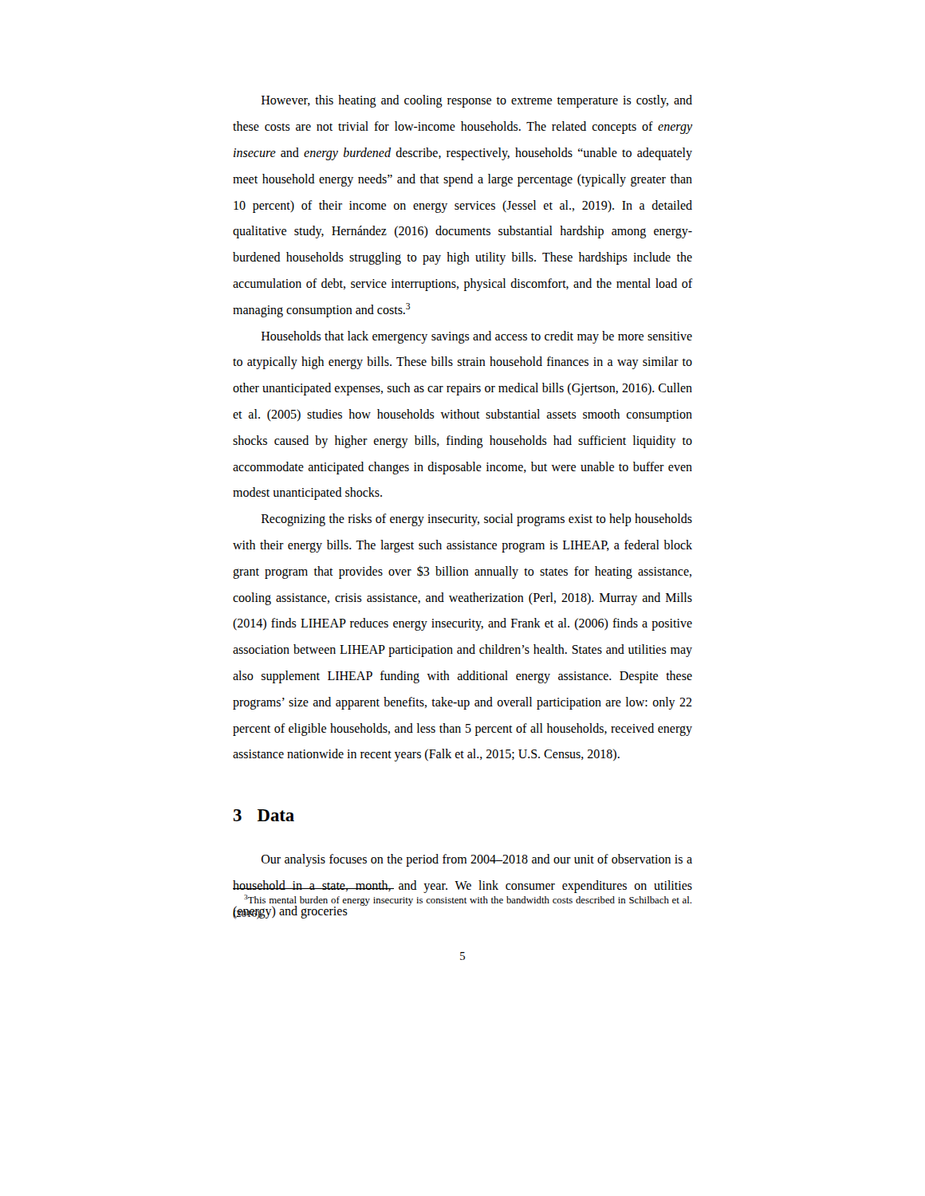However, this heating and cooling response to extreme temperature is costly, and these costs are not trivial for low-income households. The related concepts of energy insecure and energy burdened describe, respectively, households “unable to adequately meet household energy needs” and that spend a large percentage (typically greater than 10 percent) of their income on energy services (Jessel et al., 2019). In a detailed qualitative study, Hernández (2016) documents substantial hardship among energy-burdened households struggling to pay high utility bills. These hardships include the accumulation of debt, service interruptions, physical discomfort, and the mental load of managing consumption and costs.3
Households that lack emergency savings and access to credit may be more sensitive to atypically high energy bills. These bills strain household finances in a way similar to other unanticipated expenses, such as car repairs or medical bills (Gjertson, 2016). Cullen et al. (2005) studies how households without substantial assets smooth consumption shocks caused by higher energy bills, finding households had sufficient liquidity to accommodate anticipated changes in disposable income, but were unable to buffer even modest unanticipated shocks.
Recognizing the risks of energy insecurity, social programs exist to help households with their energy bills. The largest such assistance program is LIHEAP, a federal block grant program that provides over $3 billion annually to states for heating assistance, cooling assistance, crisis assistance, and weatherization (Perl, 2018). Murray and Mills (2014) finds LIHEAP reduces energy insecurity, and Frank et al. (2006) finds a positive association between LIHEAP participation and children’s health. States and utilities may also supplement LIHEAP funding with additional energy assistance. Despite these programs’ size and apparent benefits, take-up and overall participation are low: only 22 percent of eligible households, and less than 5 percent of all households, received energy assistance nationwide in recent years (Falk et al., 2015; U.S. Census, 2018).
3 Data
Our analysis focuses on the period from 2004–2018 and our unit of observation is a household in a state, month, and year. We link consumer expenditures on utilities (energy) and groceries
3This mental burden of energy insecurity is consistent with the bandwidth costs described in Schilbach et al. (2016).
5